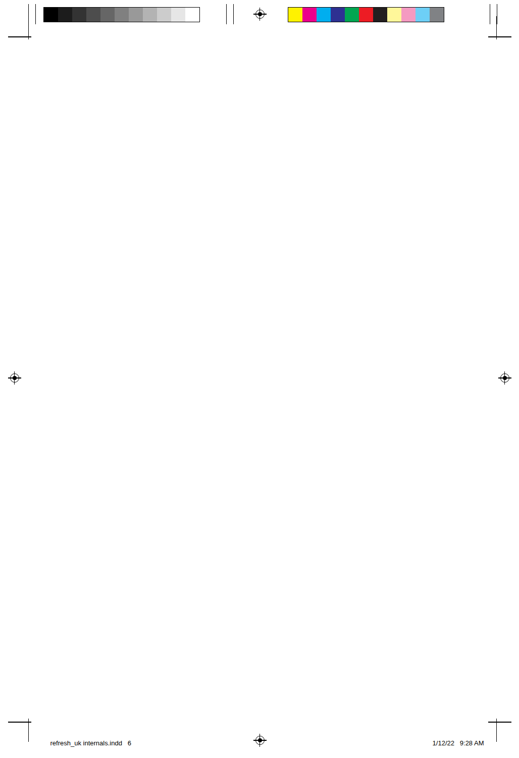refresh_uk internals.indd 6
1/12/22 9:28 AM